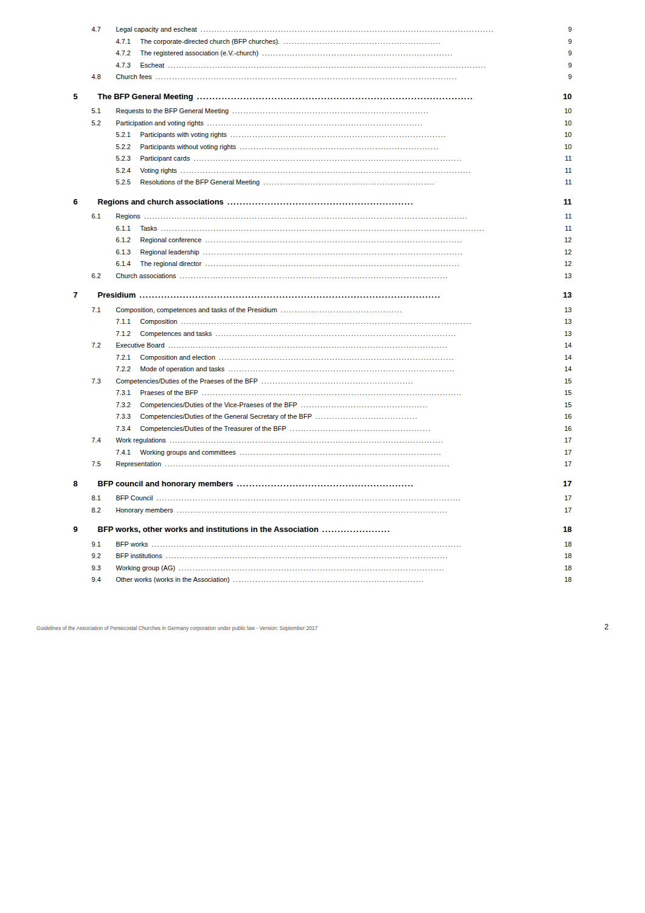4.7 Legal capacity and escheat .......................................................................................................... 9
4.7.1 The corporate-directed church (BFP churches). ......................................................... 9
4.7.2 The registered association (e.V.-church) ..................................................................... 9
4.7.3 Escheat ................................................................................................................... 9
4.8 Church fees ............................................................................................................. 9
5 The BFP General Meeting ......................................................................................... 10
5.1 Requests to the BFP General Meeting ....................................................................... 10
5.2 Participation and voting rights .............................................................................. 10
5.2.1 Participants with voting rights .............................................................................. 10
5.2.2 Participants without voting rights ........................................................................ 10
5.2.3 Participant cards ................................................................................................. 11
5.2.4 Voting rights ......................................................................................................... 11
5.2.5 Resolutions of the BFP General Meeting .............................................................. 11
6 Regions and church associations ............................................................ 11
6.1 Regions ..................................................................................................................... 11
6.1.1 Tasks ..................................................................................................................... 11
6.1.2 Regional conference ............................................................................................. 12
6.1.3 Regional leadership .............................................................................................. 12
6.1.4 The regional director ............................................................................................ 12
6.2 Church associations ................................................................................................. 13
7 Presidium ................................................................................................. 13
7.1 Composition, competences and tasks of the Presidium ............................................ 13
7.1.1 Composition ......................................................................................................... 13
7.1.2 Competences and tasks ....................................................................................... 13
7.2 Executive Board ..................................................................................................... 14
7.2.1 Composition and election ..................................................................................... 14
7.2.2 Mode of operation and tasks .................................................................................. 14
7.3 Competencies/Duties of the Praeses of the BFP ....................................................... 15
7.3.1 Praeses of the BFP .............................................................................................. 15
7.3.2 Competencies/Duties of the Vice-Praeses of the BFP .............................................. 15
7.3.3 Competencies/Duties of the General Secretary of the BFP ..................................... 16
7.3.4 Competencies/Duties of the Treasurer of the BFP ................................................... 16
7.4 Work regulations ................................................................................................... 17
7.4.1 Working groups and committees ......................................................................... 17
7.5 Representation ....................................................................................................... 17
8 BFP council and honorary members ......................................................... 17
8.1 BFP Council .............................................................................................................. 17
8.2 Honorary members .................................................................................................. 17
9 BFP works, other works and institutions in the Association ...................... 18
9.1 BFP works ................................................................................................................ 18
9.2 BFP institutions ...................................................................................................... 18
9.3 Working group (AG) ................................................................................................ 18
9.4 Other works (works in the Association) ..................................................................... 18
Guidelines of the Association of Pentecostal Churches in Germany corporation under public law - Version: September 2017 2